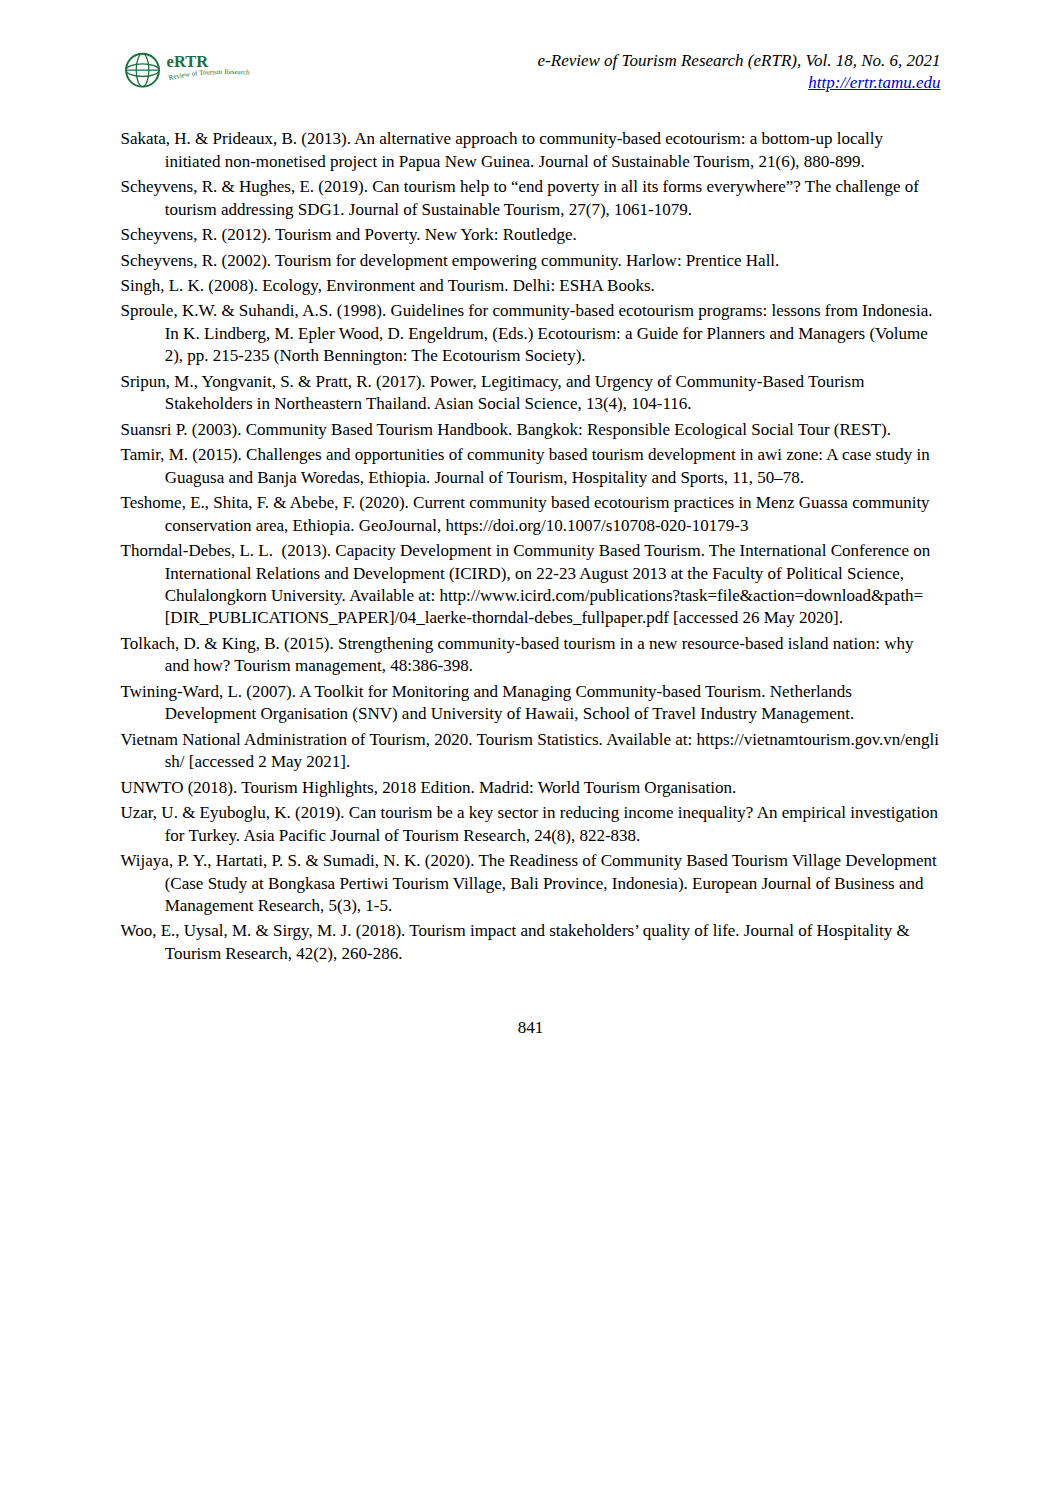eRTR — e-Review of Tourism Research eRTR Review of Tourism Research
e-Review of Tourism Research (eRTR), Vol. 18, No. 6, 2021
http://ertr.tamu.edu
Sakata, H. & Prideaux, B. (2013). An alternative approach to community-based ecotourism: a bottom-up locally initiated non-monetised project in Papua New Guinea. Journal of Sustainable Tourism, 21(6), 880-899.
Scheyvens, R. & Hughes, E. (2019). Can tourism help to “end poverty in all its forms everywhere”? The challenge of tourism addressing SDG1. Journal of Sustainable Tourism, 27(7), 1061-1079.
Scheyvens, R. (2012). Tourism and Poverty. New York: Routledge.
Scheyvens, R. (2002). Tourism for development empowering community. Harlow: Prentice Hall.
Singh, L. K. (2008). Ecology, Environment and Tourism. Delhi: ESHA Books.
Sproule, K.W. & Suhandi, A.S. (1998). Guidelines for community-based ecotourism programs: lessons from Indonesia. In K. Lindberg, M. Epler Wood, D. Engeldrum, (Eds.) Ecotourism: a Guide for Planners and Managers (Volume 2), pp. 215-235 (North Bennington: The Ecotourism Society).
Sripun, M., Yongvanit, S. & Pratt, R. (2017). Power, Legitimacy, and Urgency of Community-Based Tourism Stakeholders in Northeastern Thailand. Asian Social Science, 13(4), 104-116.
Suansri P. (2003). Community Based Tourism Handbook. Bangkok: Responsible Ecological Social Tour (REST).
Tamir, M. (2015). Challenges and opportunities of community based tourism development in awi zone: A case study in Guagusa and Banja Woredas, Ethiopia. Journal of Tourism, Hospitality and Sports, 11, 50–78.
Teshome, E., Shita, F. & Abebe, F. (2020). Current community based ecotourism practices in Menz Guassa community conservation area, Ethiopia. GeoJournal, https://doi.org/10.1007/s10708-020-10179-3
Thorndal-Debes, L. L. (2013). Capacity Development in Community Based Tourism. The International Conference on International Relations and Development (ICIRD), on 22-23 August 2013 at the Faculty of Political Science, Chulalongkorn University. Available at: http://www.icird.com/publications?task=file&action=download&path=[DIR_PUBLICATIONS_PAPER]/04_laerke-thorndal-debes_fullpaper.pdf [accessed 26 May 2020].
Tolkach, D. & King, B. (2015). Strengthening community-based tourism in a new resource-based island nation: why and how? Tourism management, 48:386-398.
Twining-Ward, L. (2007). A Toolkit for Monitoring and Managing Community-based Tourism. Netherlands Development Organisation (SNV) and University of Hawaii, School of Travel Industry Management.
Vietnam National Administration of Tourism, 2020. Tourism Statistics. Available at: https://vietnamtourism.gov.vn/english/ [accessed 2 May 2021].
UNWTO (2018). Tourism Highlights, 2018 Edition. Madrid: World Tourism Organisation.
Uzar, U. & Eyuboglu, K. (2019). Can tourism be a key sector in reducing income inequality? An empirical investigation for Turkey. Asia Pacific Journal of Tourism Research, 24(8), 822-838.
Wijaya, P. Y., Hartati, P. S. & Sumadi, N. K. (2020). The Readiness of Community Based Tourism Village Development (Case Study at Bongkasa Pertiwi Tourism Village, Bali Province, Indonesia). European Journal of Business and Management Research, 5(3), 1-5.
Woo, E., Uysal, M. & Sirgy, M. J. (2018). Tourism impact and stakeholders’ quality of life. Journal of Hospitality & Tourism Research, 42(2), 260-286.
841